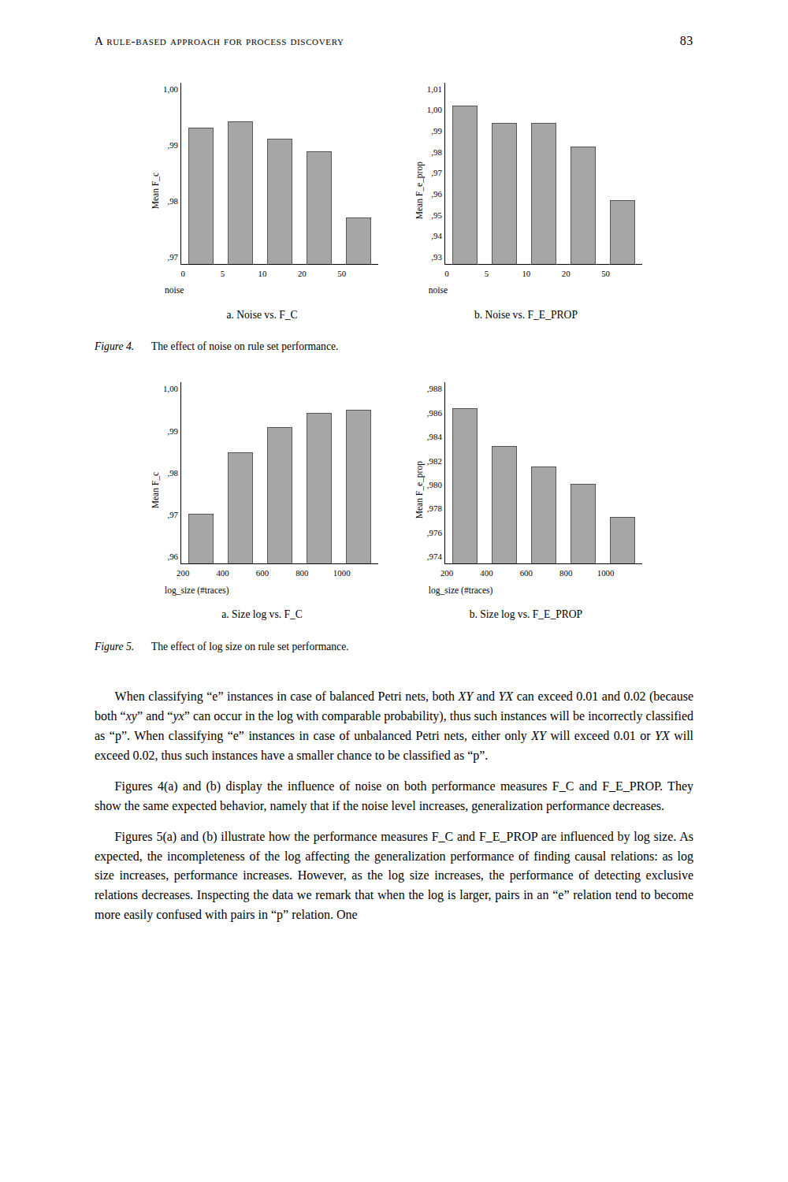A rule-based approach for process discovery 83
Mean F_c
1,00 ,99 ,98 ,97
05102050
noise
a. Noise vs. F_C
Mean F_e_prop
1,01 1,00 ,99 ,98 ,97 ,96 ,95 ,94 ,93
05102050
noise
b. Noise vs. F_E_PROP
Figure 4. The effect of noise on rule set performance.
Mean F_c
1,00 ,99 ,98 ,97 ,96
2004006008001000
log_size (#traces)
a. Size log vs. F_C
Mean F_e_prop
,988 ,986 ,984 ,982 ,980 ,978 ,976 ,974
2004006008001000
log_size (#traces)
b. Size log vs. F_E_PROP
Figure 5. The effect of log size on rule set performance.
When classifying “e” instances in case of balanced Petri nets, both XY and YX can exceed 0.01 and 0.02 (because both “xy” and “yx” can occur in the log with comparable probability), thus such instances will be incorrectly classified as “p”. When classifying “e” instances in case of unbalanced Petri nets, either only XY will exceed 0.01 or YX will exceed 0.02, thus such instances have a smaller chance to be classified as “p”.
Figures 4(a) and (b) display the influence of noise on both performance measures F_C and F_E_PROP. They show the same expected behavior, namely that if the noise level increases, generalization performance decreases.
Figures 5(a) and (b) illustrate how the performance measures F_C and F_E_PROP are influenced by log size. As expected, the incompleteness of the log affecting the generalization performance of finding causal relations: as log size increases, performance increases. However, as the log size increases, the performance of detecting exclusive relations decreases. Inspecting the data we remark that when the log is larger, pairs in an “e” relation tend to become more easily confused with pairs in “p” relation. One